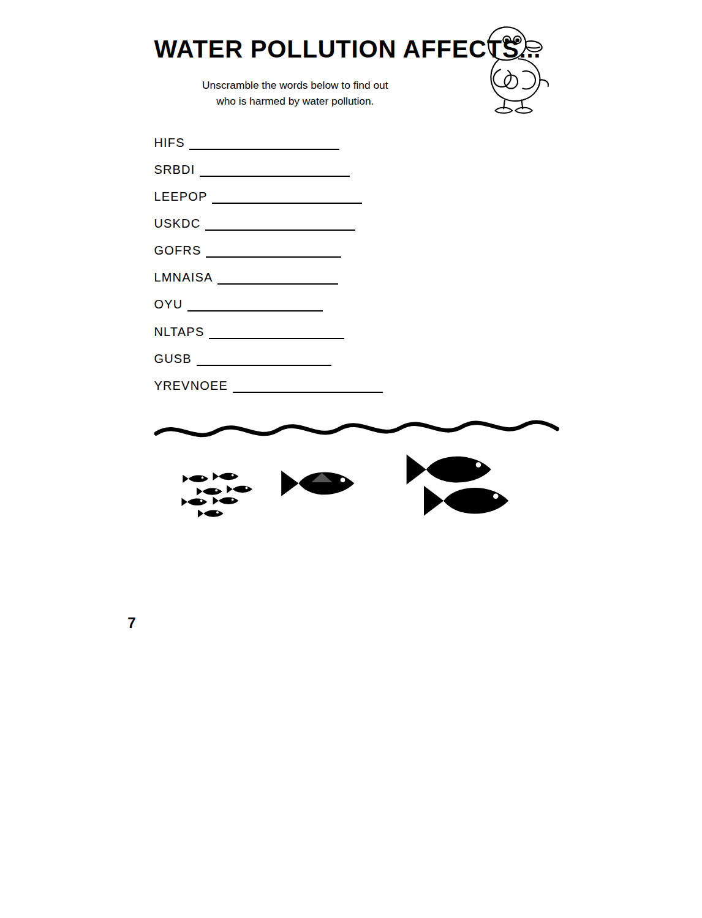Water Pollution Affects...
Unscramble the words below to find out
who is harmed by water pollution.
HIFS
SRBDI
LEEPOP
USKDC
GOFRS
LMNAISA
OYU
NLTAPS
GUSB
YREVNOEE
7